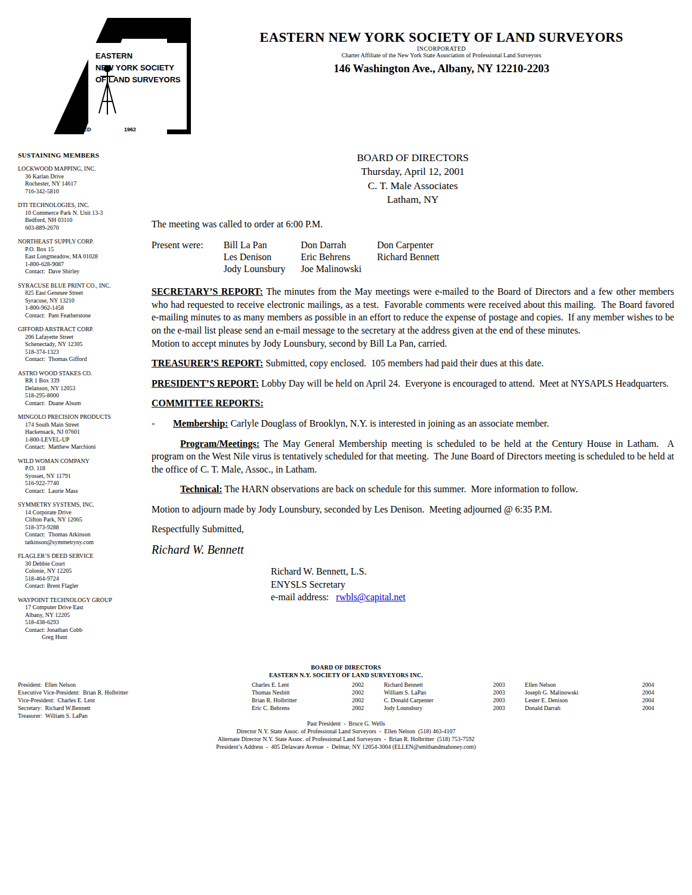EASTERN NEW YORK SOCIETY OF LAND SURVEYORS FOUNDED 1962
EASTERN NEW YORK SOCIETY OF LAND SURVEYORS
INCORPORATED
Charter Affiliate of the New York State Association of Professional Land Surveyors
146 Washington Ave., Albany, NY 12210-2203
SUSTAINING MEMBERS
LOCKWOOD MAPPING, INC.
36 Karlan Drive
Rochester, NY 14617
716-342-5810
DTI TECHNOLOGIES, INC.
10 Commerce Park N. Unit 13-3
Bedford, NH 03110
603-889-2670
NORTHEAST SUPPLY CORP.
P.O. Box 15
East Longmeadow, MA 01028
1-800-628-9087
Contact: Dave Shirley
SYRACUSE BLUE PRINT CO., INC.
825 East Genesee Street
Syracuse, NY 13210
1-800-962-1458
Contact: Pam Featherstone
GIFFORD ABSTRACT CORP.
206 Lafayette Street
Schenectady, NY 12305
518-374-1323
Contact: Thomas Gifford
ASTRO WOOD STAKES CO.
RR 1 Box 339
Delanson, NY 12053
518-295-8000
Contact: Duane Alsum
MINGOLO PRECISION PRODUCTS
174 South Main Street
Hackensack, NJ 07601
1-800-LEVEL-UP
Contact: Matthew Marchioni
WILD WOMAN COMPANY
P.O. 118
Syosset, NY 11791
516-922-7740
Contact: Laurie Mass
SYMMETRY SYSTEMS, INC.
14 Corporate Drive
Clifton Park, NY 12065
518-373-9288
Contact: Thomas Atkinson
tatkinson@symmetryny.com
FLAGLER’S DEED SERVICE
30 Debbie Court
Colonie, NY 12205
518-464-9724
Contact: Brent Flagler
WAYPOINT TECHNOLOGY GROUP
17 Computer Drive East
Albany, NY 12205
518-438-6293
Contact: Jonathan Cobb
Greg Hunt
BOARD OF DIRECTORS
Thursday, April 12, 2001
C. T. Male Associates
Latham, NY
The meeting was called to order at 6:00 P.M.
| Present were: | Bill La Pan | Don Darrah | Don Carpenter |
| | Les Denison | Eric Behrens | Richard Bennett |
| | Jody Lounsbury | Joe Malinowski | |
SECRETARY’S REPORT: The minutes from the May meetings were e-mailed to the Board of Directors and a few other members who had requested to receive electronic mailings, as a test. Favorable comments were received about this mailing. The Board favored e-mailing minutes to as many members as possible in an effort to reduce the expense of postage and copies. If any member wishes to be on the e-mail list please send an e-mail message to the secretary at the address given at the end of these minutes.
Motion to accept minutes by Jody Lounsbury, second by Bill La Pan, carried.
TREASURER’S REPORT: Submitted, copy enclosed. 105 members had paid their dues at this date.
PRESIDENT’S REPORT: Lobby Day will be held on April 24. Everyone is encouraged to attend. Meet at NYSAPLS Headquarters.
COMMITTEE REPORTS:
-Membership: Carlyle Douglass of Brooklyn, N.Y. is interested in joining as an associate member.
Program/Meetings: The May General Membership meeting is scheduled to be held at the Century House in Latham. A program on the West Nile virus is tentatively scheduled for that meeting. The June Board of Directors meeting is scheduled to be held at the office of C. T. Male, Assoc., in Latham.
Technical: The HARN observations are back on schedule for this summer. More information to follow.
Motion to adjourn made by Jody Lounsbury, seconded by Les Denison. Meeting adjourned @ 6:35 P.M.
Respectfully Submitted,
Richard W. Bennett
Richard W. Bennett, L.S.
ENYSLS Secretary
e-mail address: rwbls@capital.net
BOARD OF DIRECTORS
EASTERN N.Y. SOCIETY OF LAND SURVEYORS INC.
| President: Ellen Nelson | Charles E. Lent | 2002 | Richard Bennett | 2003 | Ellen Nelson | 2004 |
| Executive Vice-President: Brian R. Holbritter | Thomas Nesbitt | 2002 | William S. LaPan | 2003 | Joseph G. Malinowski | 2004 |
| Vice-President: Charles E. Lent | Brian R. Holbritter | 2002 | C. Donald Carpenter | 2003 | Lester E. Denison | 2004 |
| Secretary: Richard W.Bennett | Eric C. Behrens | 2002 | Jody Lounsbury | 2003 | Donald Darrah | 2004 |
| Treasurer: William S. LaPan | |
Past President - Bruce G. Wells
Director N.Y. State Assoc. of Professional Land Surveyors - Ellen Nelson (518) 463-4107
Alternate Director N.Y. State Assoc. of Professional Land Surveyors - Brian R. Holbritter (518) 753-7592
President’s Address - 405 Delaware Avenue - Delmar, NY 12054-3004 (ELLEN@smithandmahoney.com)